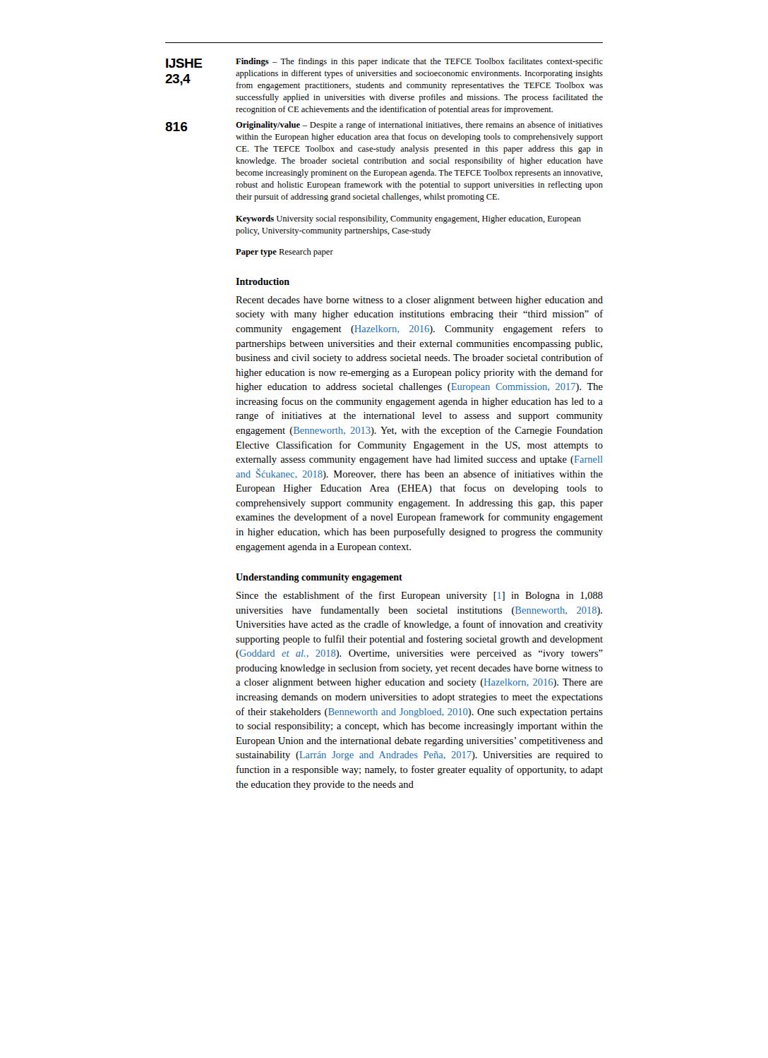IJSHE
23,4
Findings – The findings in this paper indicate that the TEFCE Toolbox facilitates context-specific applications in different types of universities and socioeconomic environments. Incorporating insights from engagement practitioners, students and community representatives the TEFCE Toolbox was successfully applied in universities with diverse profiles and missions. The process facilitated the recognition of CE achievements and the identification of potential areas for improvement.
816
Originality/value – Despite a range of international initiatives, there remains an absence of initiatives within the European higher education area that focus on developing tools to comprehensively support CE. The TEFCE Toolbox and case-study analysis presented in this paper address this gap in knowledge. The broader societal contribution and social responsibility of higher education have become increasingly prominent on the European agenda. The TEFCE Toolbox represents an innovative, robust and holistic European framework with the potential to support universities in reflecting upon their pursuit of addressing grand societal challenges, whilst promoting CE.
Keywords University social responsibility, Community engagement, Higher education, European policy, University-community partnerships, Case-study
Paper type Research paper
Introduction
Recent decades have borne witness to a closer alignment between higher education and society with many higher education institutions embracing their “third mission” of community engagement (Hazelkorn, 2016). Community engagement refers to partnerships between universities and their external communities encompassing public, business and civil society to address societal needs. The broader societal contribution of higher education is now re-emerging as a European policy priority with the demand for higher education to address societal challenges (European Commission, 2017). The increasing focus on the community engagement agenda in higher education has led to a range of initiatives at the international level to assess and support community engagement (Benneworth, 2013). Yet, with the exception of the Carnegie Foundation Elective Classification for Community Engagement in the US, most attempts to externally assess community engagement have had limited success and uptake (Farnell and Šćukanec, 2018). Moreover, there has been an absence of initiatives within the European Higher Education Area (EHEA) that focus on developing tools to comprehensively support community engagement. In addressing this gap, this paper examines the development of a novel European framework for community engagement in higher education, which has been purposefully designed to progress the community engagement agenda in a European context.
Understanding community engagement
Since the establishment of the first European university [1] in Bologna in 1,088 universities have fundamentally been societal institutions (Benneworth, 2018). Universities have acted as the cradle of knowledge, a fount of innovation and creativity supporting people to fulfil their potential and fostering societal growth and development (Goddard et al., 2018). Overtime, universities were perceived as “ivory towers” producing knowledge in seclusion from society, yet recent decades have borne witness to a closer alignment between higher education and society (Hazelkorn, 2016). There are increasing demands on modern universities to adopt strategies to meet the expectations of their stakeholders (Benneworth and Jongbloed, 2010). One such expectation pertains to social responsibility; a concept, which has become increasingly important within the European Union and the international debate regarding universities’ competitiveness and sustainability (Larrán Jorge and Andrades Peña, 2017). Universities are required to function in a responsible way; namely, to foster greater equality of opportunity, to adapt the education they provide to the needs and